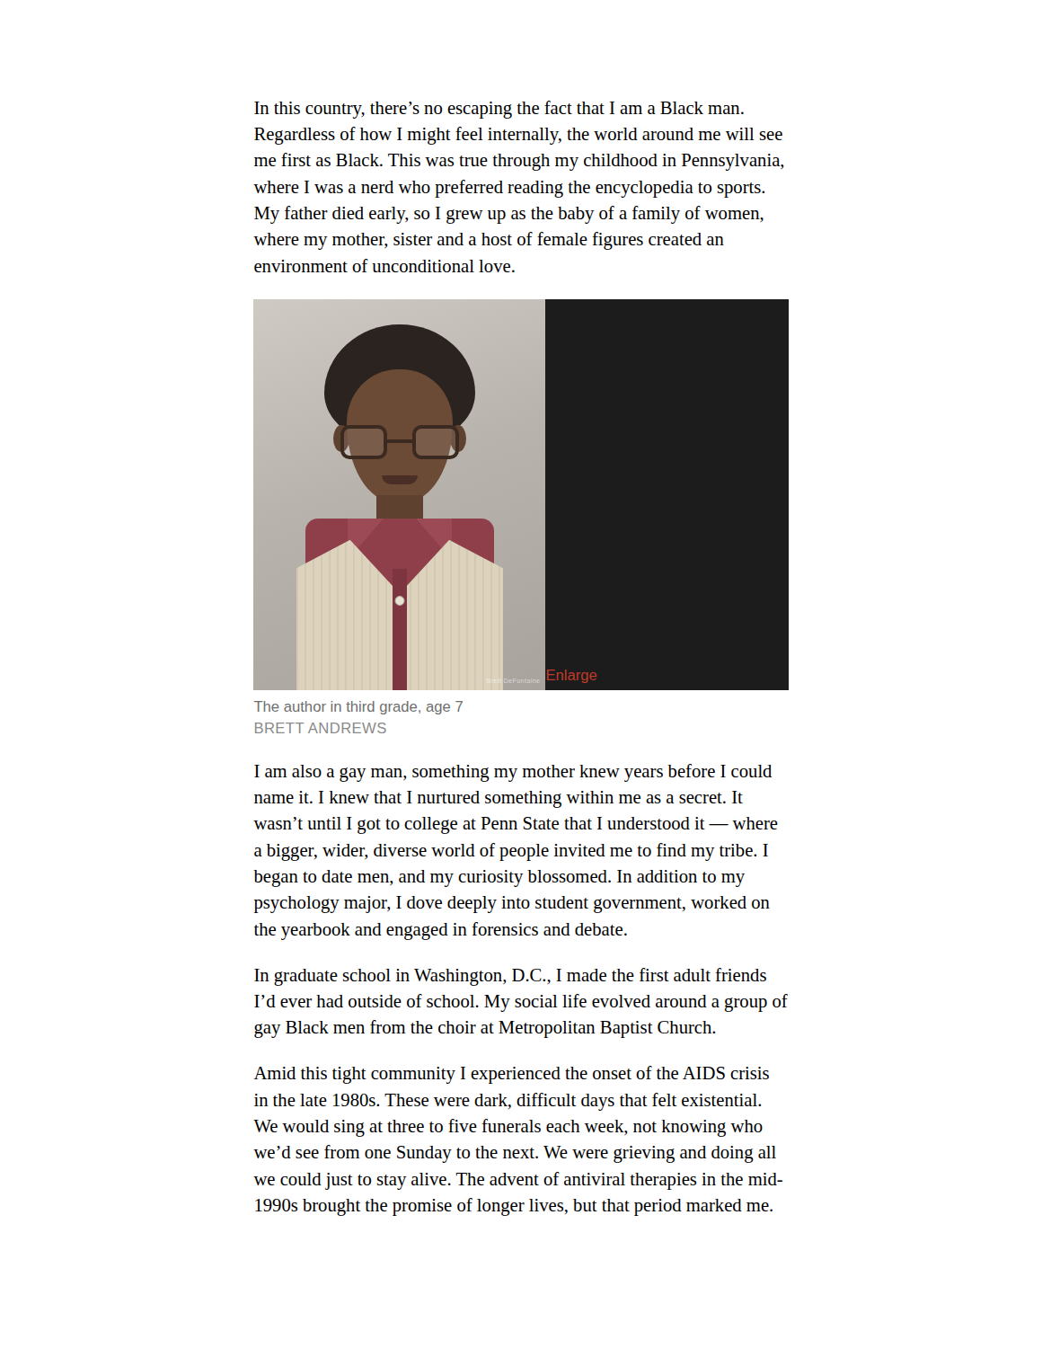In this country, there’s no escaping the fact that I am a Black man. Regardless of how I might feel internally, the world around me will see me first as Black. This was true through my childhood in Pennsylvania, where I was a nerd who preferred reading the encyclopedia to sports. My father died early, so I grew up as the baby of a family of women, where my mother, sister and a host of female figures created an environment of unconditional love.
Brett DeFontaine
Enlarge
The author in third grade, age 7
BRETT ANDREWS
I am also a gay man, something my mother knew years before I could name it. I knew that I nurtured something within me as a secret. It wasn’t until I got to college at Penn State that I understood it — where a bigger, wider, diverse world of people invited me to find my tribe. I began to date men, and my curiosity blossomed. In addition to my psychology major, I dove deeply into student government, worked on the yearbook and engaged in forensics and debate.
In graduate school in Washington, D.C., I made the first adult friends I’d ever had outside of school. My social life evolved around a group of gay Black men from the choir at Metropolitan Baptist Church.
Amid this tight community I experienced the onset of the AIDS crisis in the late 1980s. These were dark, difficult days that felt existential. We would sing at three to five funerals each week, not knowing who we’d see from one Sunday to the next. We were grieving and doing all we could just to stay alive. The advent of antiviral therapies in the mid-1990s brought the promise of longer lives, but that period marked me.